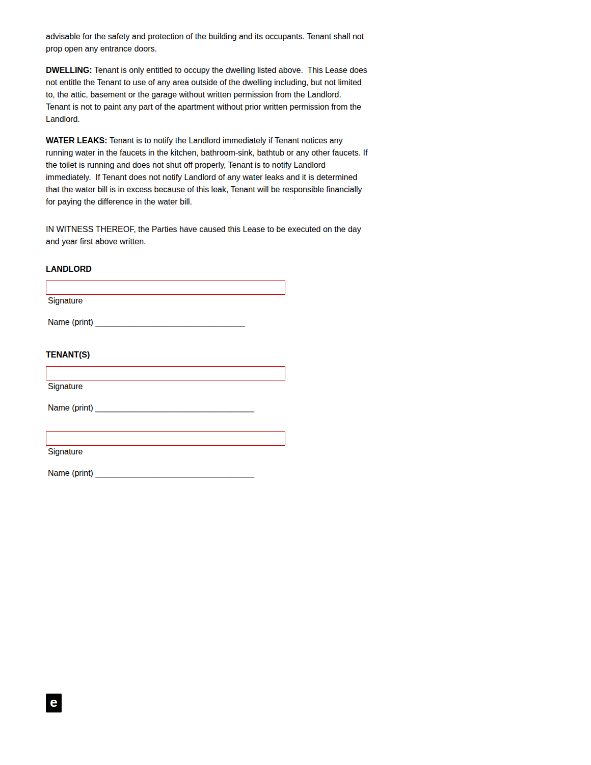advisable for the safety and protection of the building and its occupants. Tenant shall not prop open any entrance doors.
DWELLING: Tenant is only entitled to occupy the dwelling listed above. This Lease does not entitle the Tenant to use of any area outside of the dwelling including, but not limited to, the attic, basement or the garage without written permission from the Landlord. Tenant is not to paint any part of the apartment without prior written permission from the Landlord.
WATER LEAKS: Tenant is to notify the Landlord immediately if Tenant notices any running water in the faucets in the kitchen, bathroom-sink, bathtub or any other faucets. If the toilet is running and does not shut off properly, Tenant is to notify Landlord immediately. If Tenant does not notify Landlord of any water leaks and it is determined that the water bill is in excess because of this leak, Tenant will be responsible financially for paying the difference in the water bill.
IN WITNESS THEREOF, the Parties have caused this Lease to be executed on the day and year first above written.
LANDLORD
Signature
Name (print) _________________________________
TENANT(S)
Signature
Name (print) ___________________________________
Signature
Name (print) ___________________________________
e